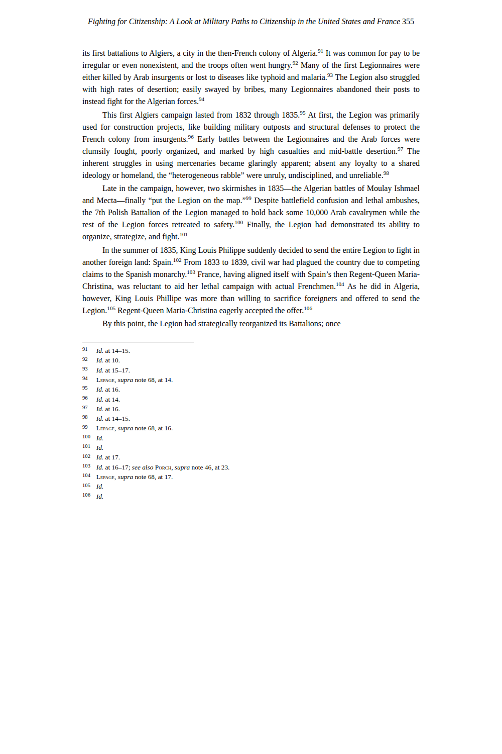Fighting for Citizenship: A Look at Military Paths to Citizenship in the United States and France 355
its first battalions to Algiers, a city in the then-French colony of Algeria.91 It was common for pay to be irregular or even nonexistent, and the troops often went hungry.92 Many of the first Legionnaires were either killed by Arab insurgents or lost to diseases like typhoid and malaria.93 The Legion also struggled with high rates of desertion; easily swayed by bribes, many Legionnaires abandoned their posts to instead fight for the Algerian forces.94
This first Algiers campaign lasted from 1832 through 1835.95 At first, the Legion was primarily used for construction projects, like building military outposts and structural defenses to protect the French colony from insurgents.96 Early battles between the Legionnaires and the Arab forces were clumsily fought, poorly organized, and marked by high casualties and mid-battle desertion.97 The inherent struggles in using mercenaries became glaringly apparent; absent any loyalty to a shared ideology or homeland, the “heterogeneous rabble” were unruly, undisciplined, and unreliable.98
Late in the campaign, however, two skirmishes in 1835—the Algerian battles of Moulay Ishmael and Mecta—finally “put the Legion on the map.”99 Despite battlefield confusion and lethal ambushes, the 7th Polish Battalion of the Legion managed to hold back some 10,000 Arab cavalrymen while the rest of the Legion forces retreated to safety.100 Finally, the Legion had demonstrated its ability to organize, strategize, and fight.101
In the summer of 1835, King Louis Philippe suddenly decided to send the entire Legion to fight in another foreign land: Spain.102 From 1833 to 1839, civil war had plagued the country due to competing claims to the Spanish monarchy.103 France, having aligned itself with Spain’s then Regent-Queen Maria-Christina, was reluctant to aid her lethal campaign with actual Frenchmen.104 As he did in Algeria, however, King Louis Phillipe was more than willing to sacrifice foreigners and offered to send the Legion.105 Regent-Queen Maria-Christina eagerly accepted the offer.106
By this point, the Legion had strategically reorganized its Battalions; once
91 Id. at 14–15.
92 Id. at 10.
93 Id. at 15–17.
94 Lepage, supra note 68, at 14.
95 Id. at 16.
96 Id. at 14.
97 Id. at 16.
98 Id. at 14–15.
99 Lepage, supra note 68, at 16.
100 Id.
101 Id.
102 Id. at 17.
103 Id. at 16–17; see also Porch, supra note 46, at 23.
104 Lepage, supra note 68, at 17.
105 Id.
106 Id.